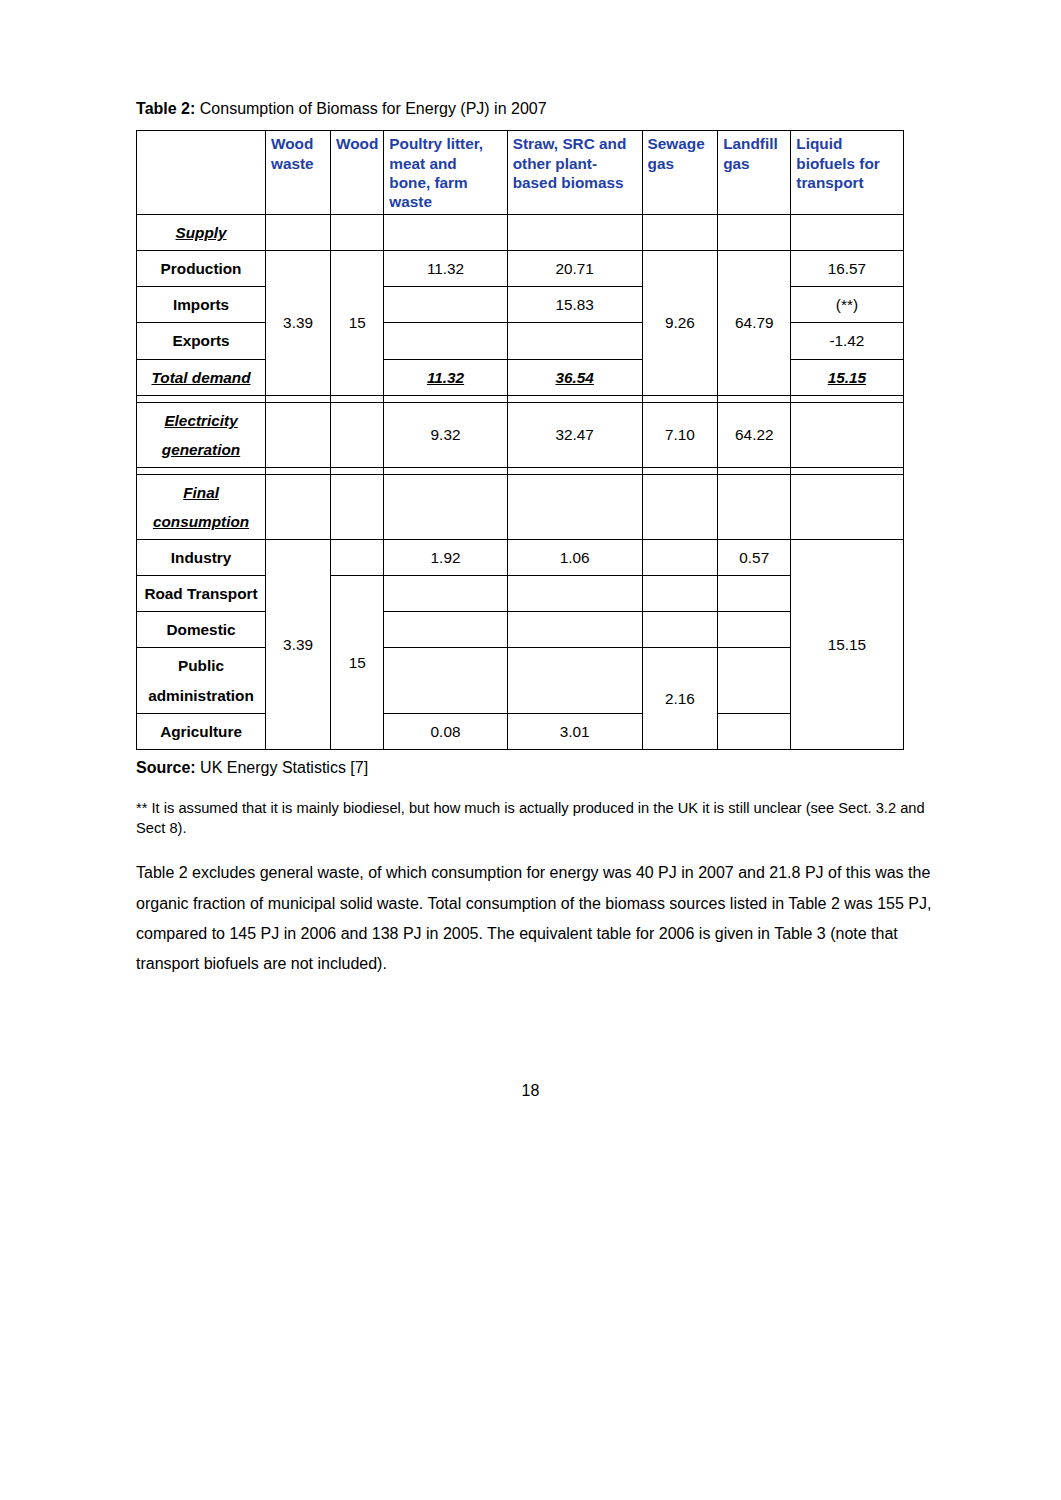Table 2: Consumption of Biomass for Energy (PJ) in 2007
| | Wood waste | Wood | Poultry litter, meat and bone, farm waste | Straw, SRC and other plant-based biomass | Sewage gas | Landfill gas | Liquid biofuels for transport |
| --- | --- | --- | --- | --- | --- | --- | --- |
| Supply | | | | | | | |
| Production | 3.39 | 15 | 11.32 | 20.71 | 9.26 | 64.79 | 16.57 |
| Imports | | 15.83 | (**) |
| Exports | | | -1.42 |
| Total demand | 11.32 | 36.54 | 15.15 |
| Electricity generation | | | 9.32 | 32.47 | 7.10 | 64.22 | |
| Final consumption | | | | | | | |
| Industry | 3.39 | | 1.92 | 1.06 | | 0.57 | 15.15 |
| Road Transport | 15 | | | | |
| Domestic | | | | |
| Public administration | | | 2.16 | |
| Agriculture | 0.08 | 3.01 | |
Source: UK Energy Statistics [7]
** It is assumed that it is mainly biodiesel, but how much is actually produced in the UK it is still unclear (see Sect. 3.2 and Sect 8).
Table 2 excludes general waste, of which consumption for energy was 40 PJ in 2007 and 21.8 PJ of this was the organic fraction of municipal solid waste. Total consumption of the biomass sources listed in Table 2 was 155 PJ, compared to 145 PJ in 2006 and 138 PJ in 2005. The equivalent table for 2006 is given in Table 3 (note that transport biofuels are not included).
18